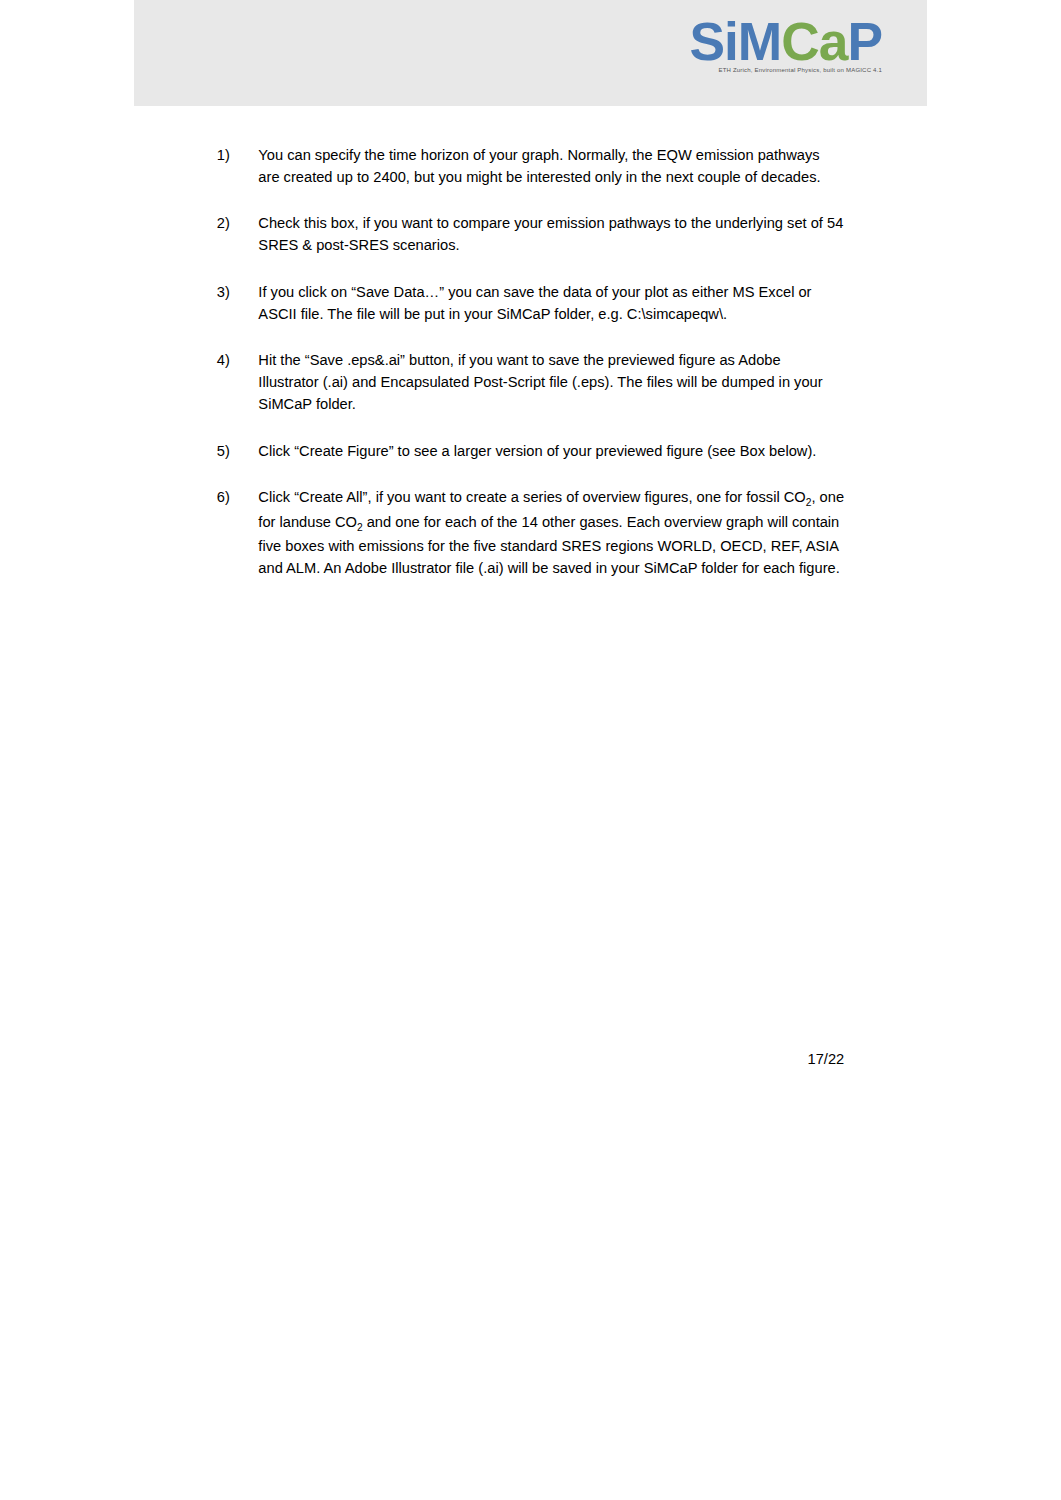SiM Ca P
ETH Zurich, Environmental Physics, built on MAGICC 4.1
You can specify the time horizon of your graph. Normally, the EQW emission pathways are created up to 2400, but you might be interested only in the next couple of decades.
Check this box, if you want to compare your emission pathways to the underlying set of 54 SRES & post-SRES scenarios.
If you click on “Save Data…” you can save the data of your plot as either MS Excel or ASCII file. The file will be put in your SiMCaP folder, e.g. C:\simcapeqw\.
Hit the “Save .eps&.ai” button, if you want to save the previewed figure as Adobe Illustrator (.ai) and Encapsulated Post-Script file (.eps). The files will be dumped in your SiMCaP folder.
Click “Create Figure” to see a larger version of your previewed figure (see Box below).
Click “Create All”, if you want to create a series of overview figures, one for fossil CO2, one for landuse CO2 and one for each of the 14 other gases. Each overview graph will contain five boxes with emissions for the five standard SRES regions WORLD, OECD, REF, ASIA and ALM. An Adobe Illustrator file (.ai) will be saved in your SiMCaP folder for each figure.
17/22